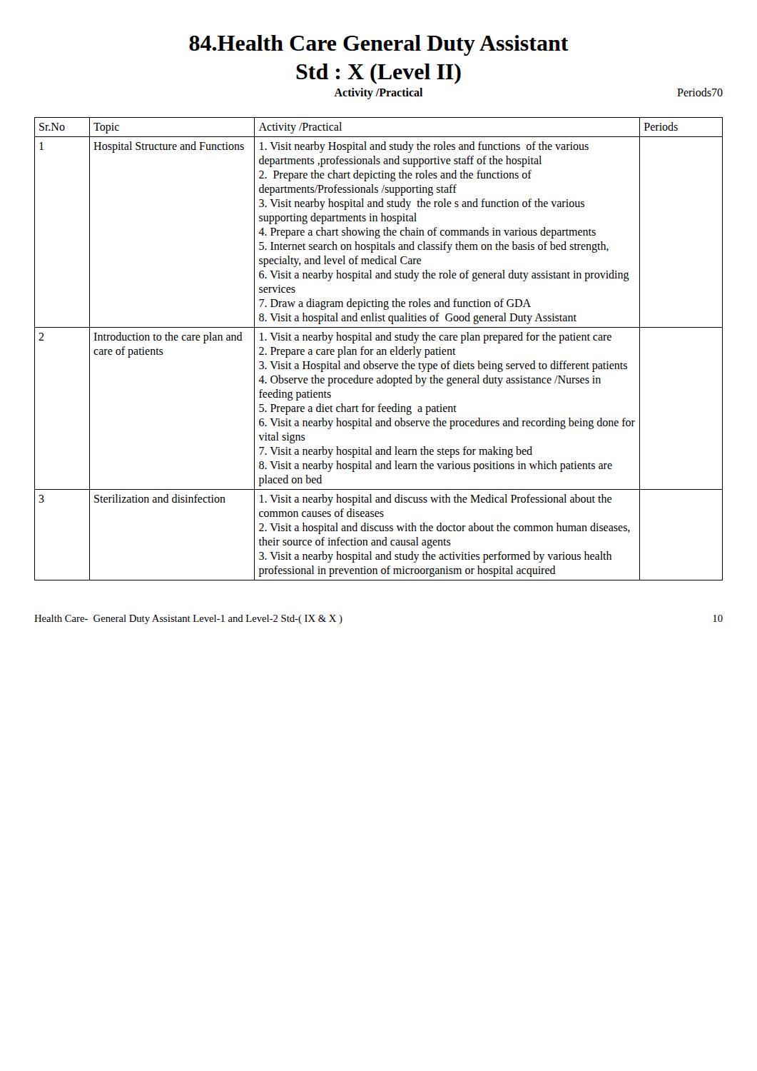84.Health Care General Duty Assistant Std : X (Level II)
Activity /Practical Periods70
| Sr.No | Topic | Activity /Practical | Periods |
| --- | --- | --- | --- |
| 1 | Hospital Structure and Functions | 1. Visit nearby Hospital and study the roles and functions of the various departments ,professionals and supportive staff of the hospital 2. Prepare the chart depicting the roles and the functions of departments/Professionals /supporting staff 3. Visit nearby hospital and study the role s and function of the various supporting departments in hospital 4. Prepare a chart showing the chain of commands in various departments 5. Internet search on hospitals and classify them on the basis of bed strength, specialty, and level of medical Care 6. Visit a nearby hospital and study the role of general duty assistant in providing services 7. Draw a diagram depicting the roles and function of GDA 8. Visit a hospital and enlist qualities of Good general Duty Assistant | |
| 2 | Introduction to the care plan and care of patients | 1. Visit a nearby hospital and study the care plan prepared for the patient care 2. Prepare a care plan for an elderly patient 3. Visit a Hospital and observe the type of diets being served to different patients 4. Observe the procedure adopted by the general duty assistance /Nurses in feeding patients 5. Prepare a diet chart for feeding a patient 6. Visit a nearby hospital and observe the procedures and recording being done for vital signs 7. Visit a nearby hospital and learn the steps for making bed 8. Visit a nearby hospital and learn the various positions in which patients are placed on bed | |
| 3 | Sterilization and disinfection | 1. Visit a nearby hospital and discuss with the Medical Professional about the common causes of diseases 2. Visit a hospital and discuss with the doctor about the common human diseases, their source of infection and causal agents 3. Visit a nearby hospital and study the activities performed by various health professional in prevention of microorganism or hospital acquired | |
Health Care- General Duty Assistant Level-1 and Level-2 Std-( IX & X ) 10